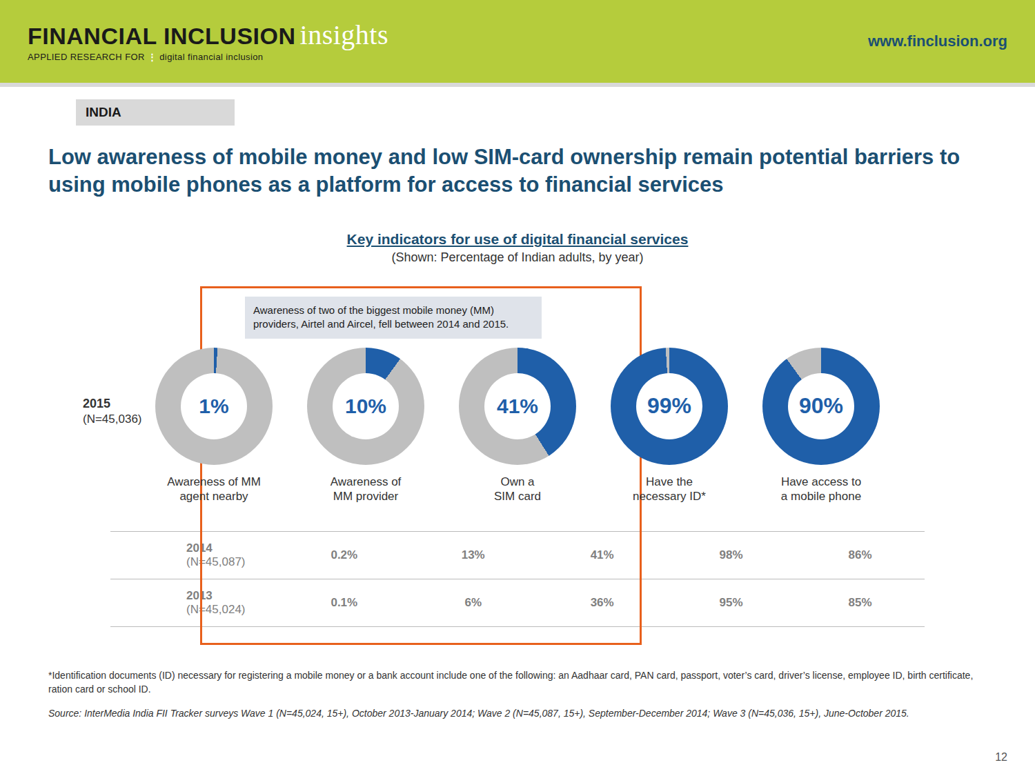FINANCIAL INCLUSIONinsights
APPLIED RESEARCH FOR⋮digital financial inclusion
www.finclusion.org
INDIA
Low awareness of mobile money and low SIM-card ownership remain potential barriers to using mobile phones as a platform for access to financial services
Key indicators for use of digital financial services
(Shown: Percentage of Indian adults, by year)
Awareness of two of the biggest mobile money (MM) providers, Airtel and Aircel, fell between 2014 and 2015.
2015(N=45,036)
1%
Awareness of MM
agent nearby
10%
Awareness of
MM provider
41%
Own a
SIM card
99%
Have the
necessary ID*
90%
Have access to
a mobile phone
| 2014 (N=45,087) | 0.2% | 13% | 41% | 98% | 86% |
| 2013 (N=45,024) | 0.1% | 6% | 36% | 95% | 85% |
*Identification documents (ID) necessary for registering a mobile money or a bank account include one of the following: an Aadhaar card, PAN card, passport, voter’s card, driver’s license, employee ID, birth certificate, ration card or school ID.
Source: InterMedia India FII Tracker surveys Wave 1 (N=45,024, 15+), October 2013-January 2014; Wave 2 (N=45,087, 15+), September-December 2014; Wave 3 (N=45,036, 15+), June-October 2015.
12